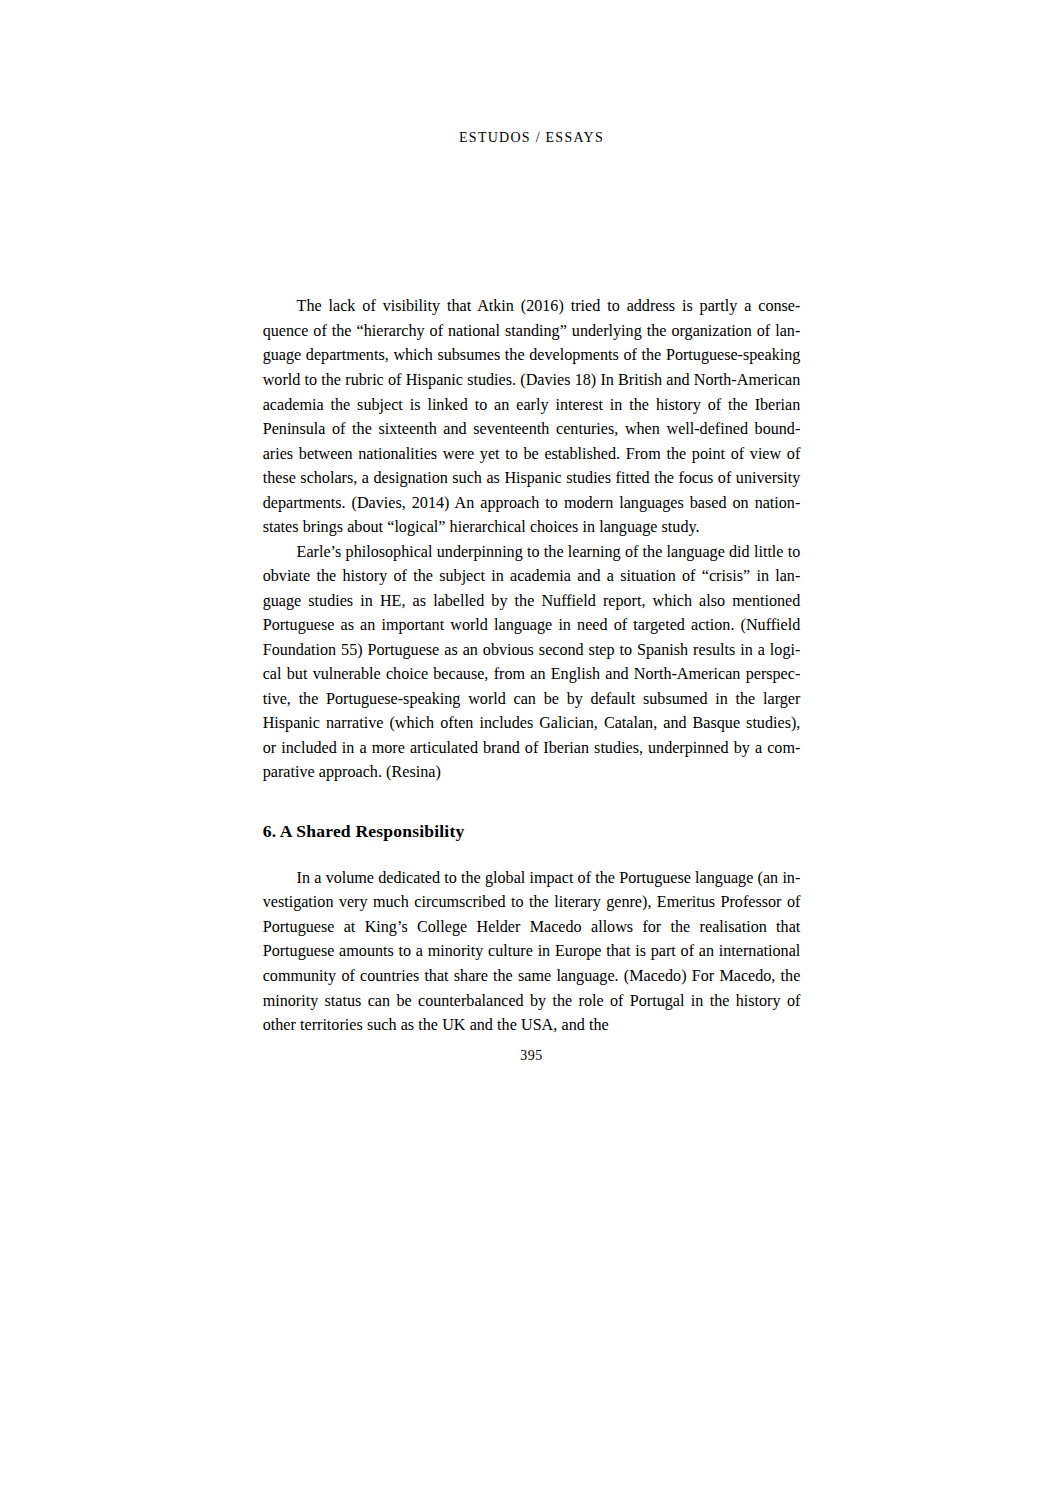Estudos / Essays
The lack of visibility that Atkin (2016) tried to address is partly a consequence of the “hierarchy of national standing” underlying the organization of language departments, which subsumes the developments of the Portuguese-speaking world to the rubric of Hispanic studies. (Davies 18) In British and North-American academia the subject is linked to an early interest in the history of the Iberian Peninsula of the sixteenth and seventeenth centuries, when well-defined boundaries between nationalities were yet to be established. From the point of view of these scholars, a designation such as Hispanic studies fitted the focus of university departments. (Davies, 2014) An approach to modern languages based on nation-states brings about “logical” hierarchical choices in language study.
Earle’s philosophical underpinning to the learning of the language did little to obviate the history of the subject in academia and a situation of “crisis” in language studies in HE, as labelled by the Nuffield report, which also mentioned Portuguese as an important world language in need of targeted action. (Nuffield Foundation 55) Portuguese as an obvious second step to Spanish results in a logical but vulnerable choice because, from an English and North-American perspective, the Portuguese-speaking world can be by default subsumed in the larger Hispanic narrative (which often includes Galician, Catalan, and Basque studies), or included in a more articulated brand of Iberian studies, underpinned by a comparative approach. (Resina)
6. A Shared Responsibility
In a volume dedicated to the global impact of the Portuguese language (an investigation very much circumscribed to the literary genre), Emeritus Professor of Portuguese at King’s College Helder Macedo allows for the realisation that Portuguese amounts to a minority culture in Europe that is part of an international community of countries that share the same language. (Macedo) For Macedo, the minority status can be counterbalanced by the role of Portugal in the history of other territories such as the UK and the USA, and the
395